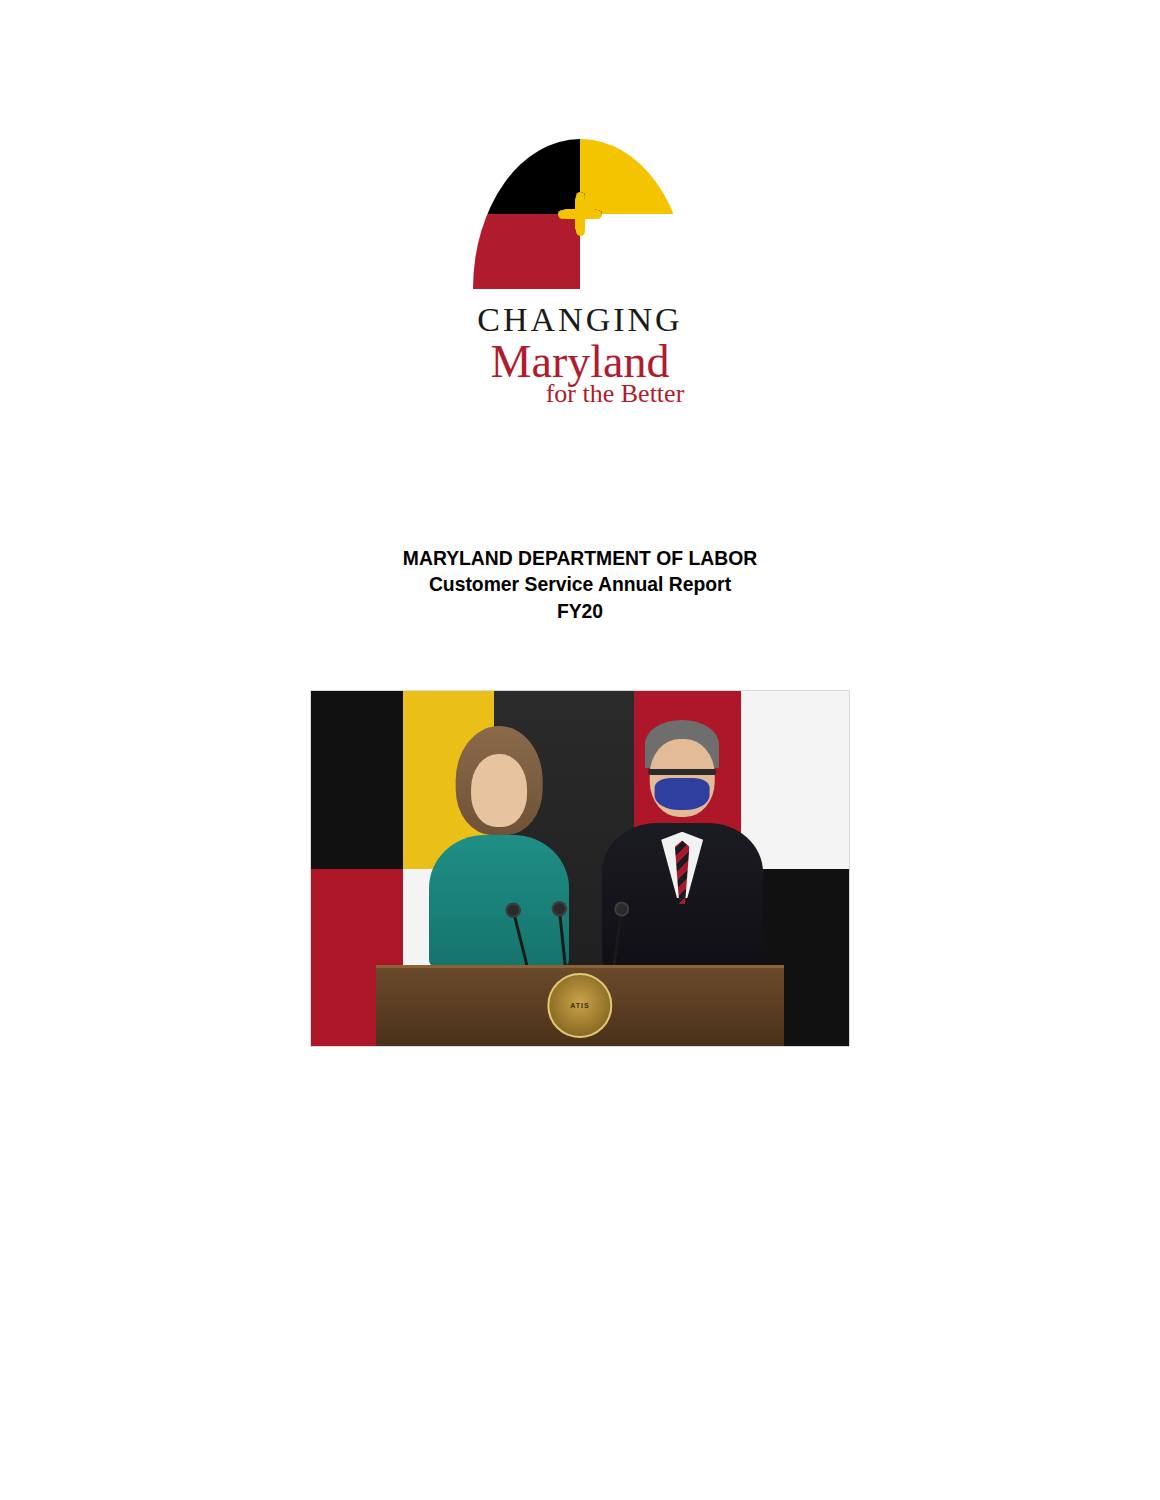Changing
Maryland
for the Better
MARYLAND DEPARTMENT OF LABOR
Customer Service Annual Report
FY20
ATIS
Maryland Secretary of Labor at a press conference with Governor Larry Hogan.